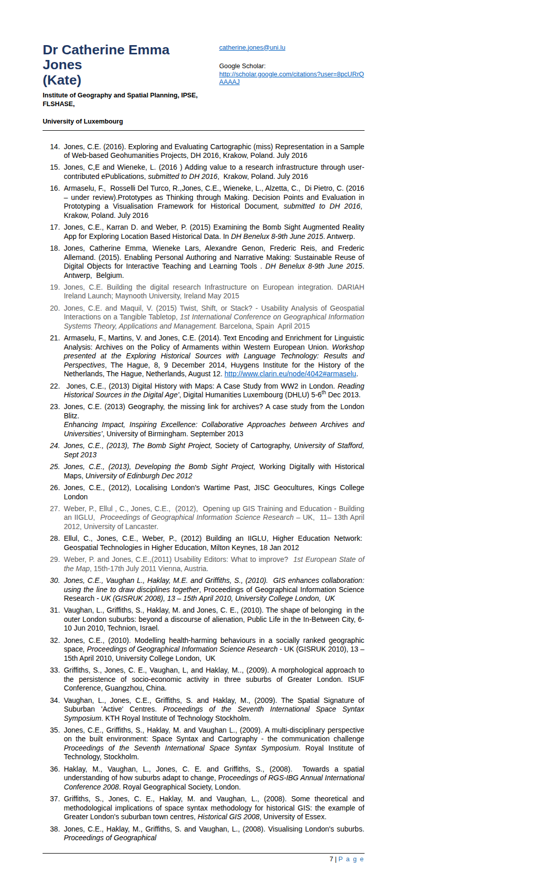Dr Catherine Emma Jones
(Kate)
Institute of Geography and Spatial Planning, IPSE, FLSHASE,
University of Luxembourg
catherine.jones@uni.lu
Google Scholar:
http://scholar.google.com/citations?user=8pcURrQAAAAJ
Jones, C.E. (2016). Exploring and Evaluating Cartographic (miss) Representation in a Sample of Web-based Geohumanities Projects, DH 2016, Krakow, Poland. July 2016
Jones, C,E and Wieneke, L. (2016 ) Adding value to a research infrastructure through user-contributed ePublications, submitted to DH 2016, Krakow, Poland. July 2016
Armaselu, F., Rosselli Del Turco, R.,Jones, C.E., Wieneke, L., Alzetta, C., Di Pietro, C. (2016 – under review).Prototypes as Thinking through Making. Decision Points and Evaluation in Prototyping a Visualisation Framework for Historical Document, submitted to DH 2016, Krakow, Poland. July 2016
Jones, C.E., Karran D. and Weber, P. (2015) Examining the Bomb Sight Augmented Reality App for Exploring Location Based Historical Data. In DH Benelux 8-9th June 2015. Antwerp.
Jones, Catherine Emma, Wieneke Lars, Alexandre Genon, Frederic Reis, and Frederic Allemand. (2015). Enabling Personal Authoring and Narrative Making: Sustainable Reuse of Digital Objects for Interactive Teaching and Learning Tools . DH Benelux 8-9th June 2015. Antwerp, Belgium.
Jones, C.E. Building the digital research Infrastructure on European integration. DARIAH Ireland Launch; Maynooth University, Ireland May 2015
Jones, C.E. and Maquil, V. (2015) Twist, Shift, or Stack? - Usability Analysis of Geospatial Interactions on a Tangible Tabletop, 1st International Conference on Geographical Information Systems Theory, Applications and Management. Barcelona, Spain April 2015
Armaselu, F., Martins, V. and Jones, C.E. (2014). Text Encoding and Enrichment for Linguistic Analysis: Archives on the Policy of Armaments within Western European Union. Workshop presented at the Exploring Historical Sources with Language Technology: Results and Perspectives, The Hague, 8, 9 December 2014, Huygens Institute for the History of the Netherlands, The Hague, Netherlands, August 12. http://www.clarin.eu/node/4042#armaselu.
Jones, C.E., (2013) Digital History with Maps: A Case Study from WW2 in London. Reading Historical Sources in the Digital Age’, Digital Humanities Luxembourg (DHLU) 5-6th Dec 2013.
Jones, C.E. (2013) Geography, the missing link for archives? A case study from the London Blitz.
Enhancing Impact, Inspiring Excellence: Collaborative Approaches between Archives and Universities’, University of Birmingham. September 2013
Jones, C.E., (2013), The Bomb Sight Project, Society of Cartography, University of Stafford, Sept 2013
Jones, C.E., (2013), Developing the Bomb Sight Project, Working Digitally with Historical Maps, University of Edinburgh Dec 2012
Jones, C.E., (2012), Localising London's Wartime Past, JISC Geocultures, Kings College London
Weber, P., Ellul , C., Jones, C.E., (2012), Opening up GIS Training and Education - Building an IIGLU, Proceedings of Geographical Information Science Research – UK, 11– 13th April 2012, University of Lancaster.
Ellul, C., Jones, C.E., Weber, P., (2012) Building an IIGLU, Higher Education Network: Geospatial Technologies in Higher Education, Milton Keynes, 18 Jan 2012
Weber, P. and Jones, C.E.,(2011) Usability Editors: What to improve? 1st European State of the Map, 15th-17th July 2011 Vienna, Austria.
Jones, C.E., Vaughan L., Haklay, M.E. and Griffiths, S., (2010). GIS enhances collaboration: using the line to draw disciplines together, Proceedings of Geographical Information Science Research - UK (GISRUK 2008), 13 – 15th April 2010, University College London, UK
Vaughan, L., Griffiths, S., Haklay, M. and Jones, C. E., (2010). The shape of belonging in the outer London suburbs: beyond a discourse of alienation, Public Life in the In-Between City, 6-10 Jun 2010, Technion, Israel.
Jones, C.E., (2010). Modelling health-harming behaviours in a socially ranked geographic space, Proceedings of Geographical Information Science Research - UK (GISRUK 2010), 13 – 15th April 2010, University College London, UK
Griffiths, S., Jones, C. E., Vaughan, L, and Haklay, M.., (2009). A morphological approach to the persistence of socio-economic activity in three suburbs of Greater London. ISUF Conference, Guangzhou, China.
Vaughan, L., Jones, C.E., Griffiths, S. and Haklay, M., (2009). The Spatial Signature of Suburban 'Active' Centres. Proceedings of the Seventh International Space Syntax Symposium. KTH Royal Institute of Technology Stockholm.
Jones, C.E., Griffiths, S., Haklay, M. and Vaughan L., (2009). A multi-disciplinary perspective on the built environment: Space Syntax and Cartography - the communication challenge Proceedings of the Seventh International Space Syntax Symposium. Royal Institute of Technology, Stockholm.
Haklay, M., Vaughan, L., Jones, C. E. and Griffiths, S., (2008). Towards a spatial understanding of how suburbs adapt to change, Proceedings of RGS-IBG Annual International Conference 2008. Royal Geographical Society, London.
Griffiths, S., Jones, C. E., Haklay, M. and Vaughan, L., (2008). Some theoretical and methodological implications of space syntax methodology for historical GIS: the example of Greater London's suburban town centres, Historical GIS 2008, University of Essex.
Jones, C.E., Haklay, M., Griffiths, S. and Vaughan, L., (2008). Visualising London's suburbs. Proceedings of Geographical
7 | P a g e